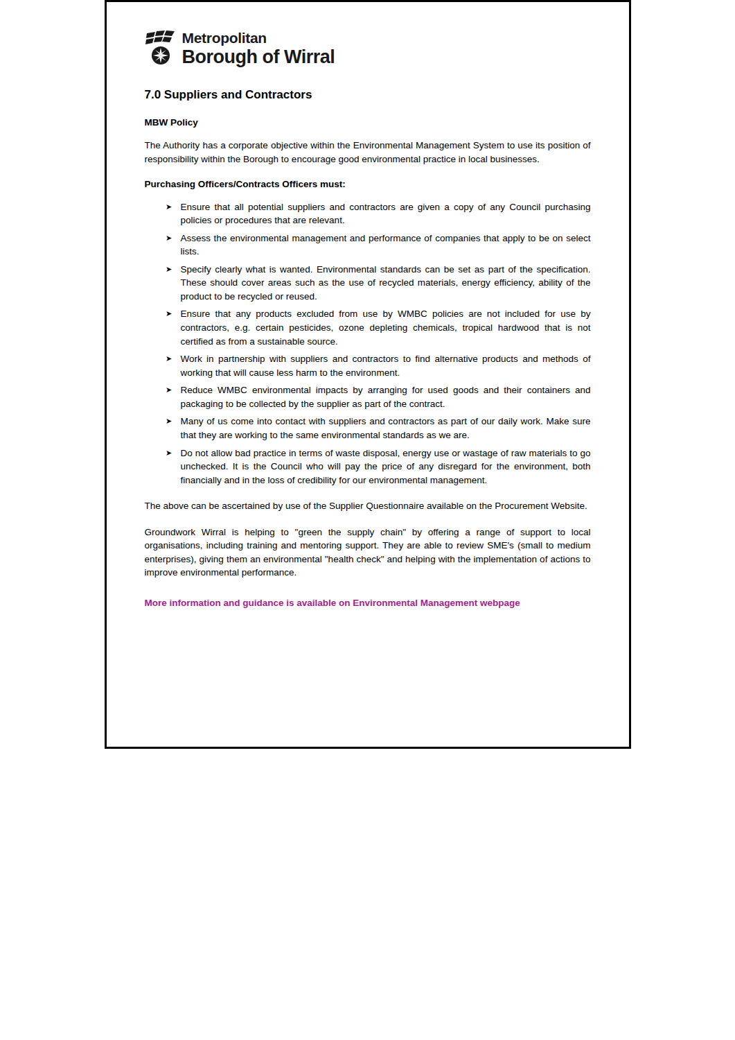| | Metropolitan |
| Borough of Wirral |
7.0 Suppliers and Contractors
MBW Policy
The Authority has a corporate objective within the Environmental Management System to use its position of responsibility within the Borough to encourage good environmental practice in local businesses.
Purchasing Officers/Contracts Officers must:
Ensure that all potential suppliers and contractors are given a copy of any Council purchasing policies or procedures that are relevant.
Assess the environmental management and performance of companies that apply to be on select lists.
Specify clearly what is wanted. Environmental standards can be set as part of the specification. These should cover areas such as the use of recycled materials, energy efficiency, ability of the product to be recycled or reused.
Ensure that any products excluded from use by WMBC policies are not included for use by contractors, e.g. certain pesticides, ozone depleting chemicals, tropical hardwood that is not certified as from a sustainable source.
Work in partnership with suppliers and contractors to find alternative products and methods of working that will cause less harm to the environment.
Reduce WMBC environmental impacts by arranging for used goods and their containers and packaging to be collected by the supplier as part of the contract.
Many of us come into contact with suppliers and contractors as part of our daily work. Make sure that they are working to the same environmental standards as we are.
Do not allow bad practice in terms of waste disposal, energy use or wastage of raw materials to go unchecked. It is the Council who will pay the price of any disregard for the environment, both financially and in the loss of credibility for our environmental management.
The above can be ascertained by use of the Supplier Questionnaire available on the Procurement Website.
Groundwork Wirral is helping to "green the supply chain" by offering a range of support to local organisations, including training and mentoring support. They are able to review SME's (small to medium enterprises), giving them an environmental "health check" and helping with the implementation of actions to improve environmental performance.
More information and guidance is available on Environmental Management webpage